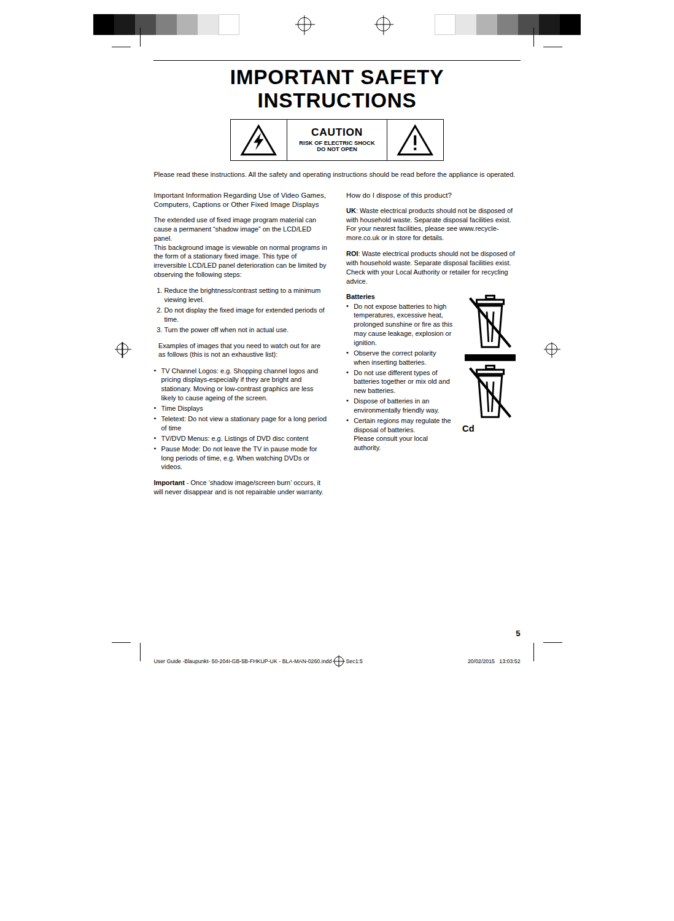IMPORTANT SAFETY INSTRUCTIONS
CAUTION
RISK OF ELECTRIC SHOCK
DO NOT OPEN
Please read these instructions. All the safety and operating instructions should be read before the appliance is operated.
Important Information Regarding Use of Video Games, Computers, Captions or Other Fixed Image Displays
The extended use of fixed image program material can cause a permanent “shadow image” on the LCD/LED panel.
This background image is viewable on normal programs in the form of a stationary fixed image. This type of irreversible LCD/LED panel deterioration can be limited by observing the following steps:
Reduce the brightness/contrast setting to a minimum viewing level.
Do not display the fixed image for extended periods of time.
Turn the power off when not in actual use.
Examples of images that you need to watch out for are as follows (this is not an exhaustive list):
TV Channel Logos: e.g. Shopping channel logos and pricing displays-especially if they are bright and stationary. Moving or low-contrast graphics are less likely to cause ageing of the screen.
Time Displays
Teletext: Do not view a stationary page for a long period of time
TV/DVD Menus: e.g. Listings of DVD disc content
Pause Mode: Do not leave the TV in pause mode for long periods of time, e.g. When watching DVDs or videos.
Important - Once ‘shadow image/screen burn’ occurs, it will never disappear and is not repairable under warranty.
How do I dispose of this product?
UK: Waste electrical products should not be disposed of with household waste. Separate disposal facilities exist. For your nearest facilities, please see www.recycle-more.co.uk or in store for details.
ROI: Waste electrical products should not be disposed of with household waste. Separate disposal facilities exist. Check with your Local Authority or retailer for recycling advice.
Batteries
Do not expose batteries to high temperatures, excessive heat, prolonged sunshine or fire as this may cause leakage, explosion or ignition.
Observe the correct polarity when inserting batteries.
Do not use different types of batteries together or mix old and new batteries.
Dispose of batteries in an environmentally friendly way.
Certain regions may regulate the disposal of batteries.
Please consult your local authority.
Cd
5
User Guide -Blaupunkt- 50-204I-GB-5B-FHKUP-UK - BLA-MAN-0260.indd Sec1:5
20/02/2015 13:03:52